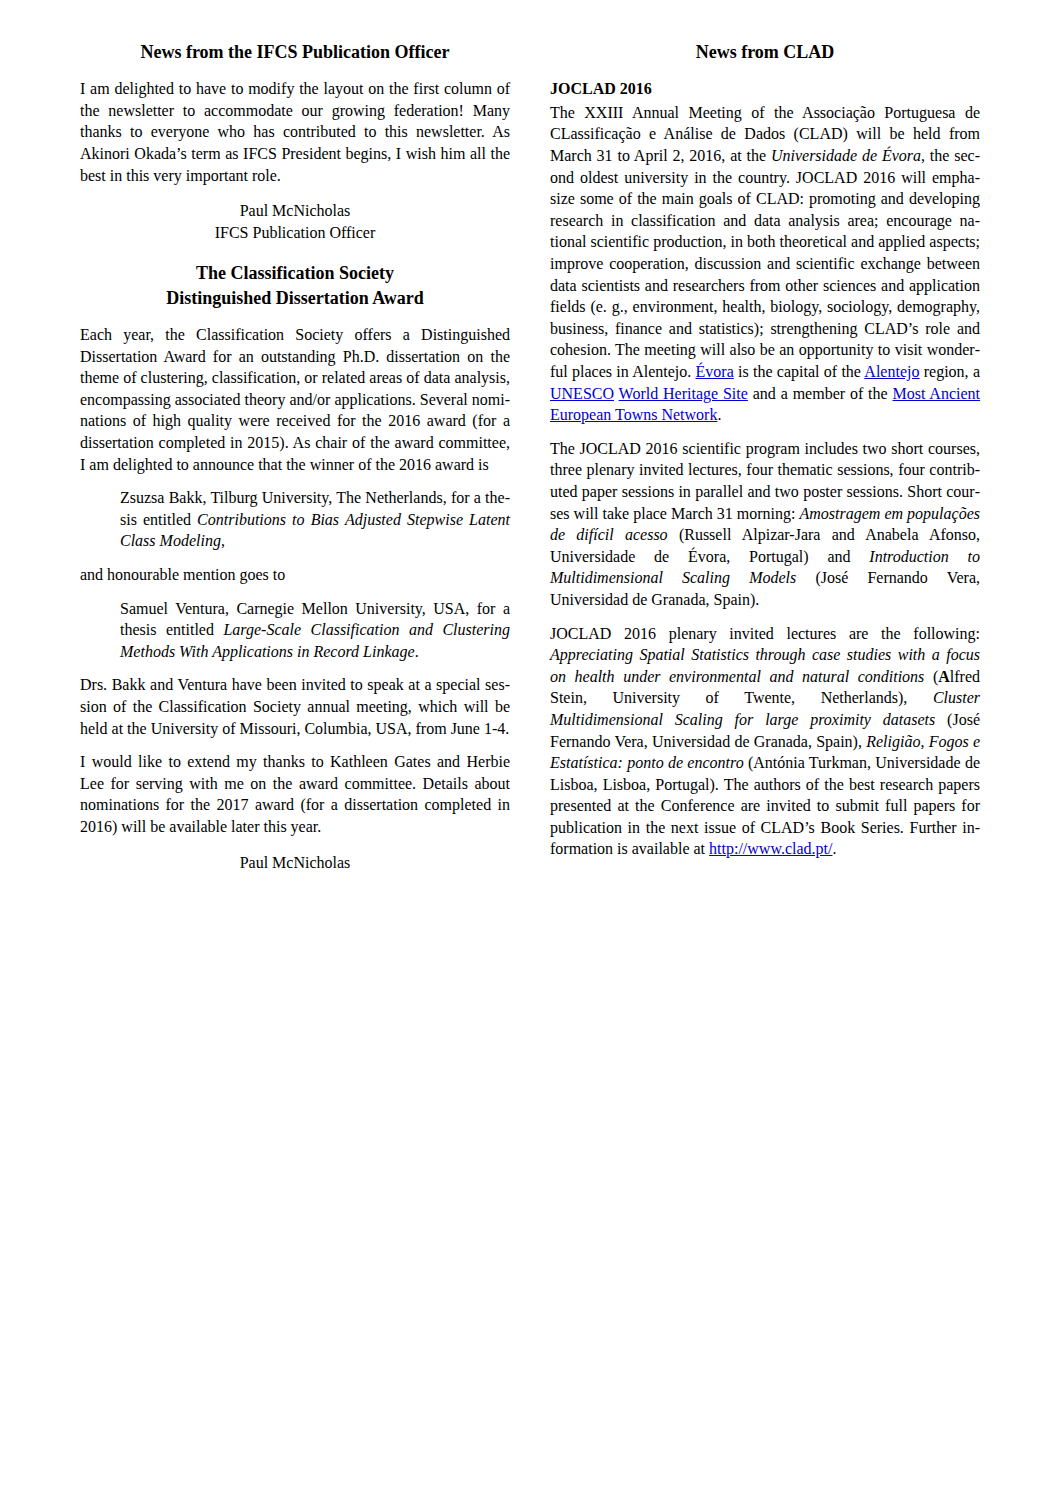News from the IFCS Publication Officer
I am delighted to have to modify the layout on the first column of the newsletter to accommodate our growing federation! Many thanks to everyone who has contributed to this newsletter. As Akinori Okada’s term as IFCS President begins, I wish him all the best in this very important role.
Paul McNicholas
IFCS Publication Officer
The Classification Society
Distinguished Dissertation Award
Each year, the Classification Society offers a Distinguished Dissertation Award for an outstanding Ph.D. dissertation on the theme of clustering, classification, or related areas of data analysis, encompassing associated theory and/or applications. Several nominations of high quality were received for the 2016 award (for a dissertation completed in 2015). As chair of the award committee, I am delighted to announce that the winner of the 2016 award is
Zsuzsa Bakk, Tilburg University, The Netherlands, for a thesis entitled Contributions to Bias Adjusted Stepwise Latent Class Modeling,
and honourable mention goes to
Samuel Ventura, Carnegie Mellon University, USA, for a thesis entitled Large-Scale Classification and Clustering Methods With Applications in Record Linkage.
Drs. Bakk and Ventura have been invited to speak at a special session of the Classification Society annual meeting, which will be held at the University of Missouri, Columbia, USA, from June 1-4.
I would like to extend my thanks to Kathleen Gates and Herbie Lee for serving with me on the award committee. Details about nominations for the 2017 award (for a dissertation completed in 2016) will be available later this year.
Paul McNicholas
News from CLAD
JOCLAD 2016
The XXIII Annual Meeting of the Associação Portuguesa de CLassificação e Análise de Dados (CLAD) will be held from March 31 to April 2, 2016, at the Universidade de Évora, the second oldest university in the country. JOCLAD 2016 will emphasize some of the main goals of CLAD: promoting and developing research in classification and data analysis area; encourage national scientific production, in both theoretical and applied aspects; improve cooperation, discussion and scientific exchange between data scientists and researchers from other sciences and application fields (e. g., environment, health, biology, sociology, demography, business, finance and statistics); strengthening CLAD’s role and cohesion. The meeting will also be an opportunity to visit wonderful places in Alentejo. Évora is the capital of the Alentejo region, a UNESCO World Heritage Site and a member of the Most Ancient European Towns Network.
The JOCLAD 2016 scientific program includes two short courses, three plenary invited lectures, four thematic sessions, four contributed paper sessions in parallel and two poster sessions. Short courses will take place March 31 morning: Amostragem em populações de difícil acesso (Russell Alpizar-Jara and Anabela Afonso, Universidade de Évora, Portugal) and Introduction to Multidimensional Scaling Models (José Fernando Vera, Universidad de Granada, Spain).
JOCLAD 2016 plenary invited lectures are the following: Appreciating Spatial Statistics through case studies with a focus on health under environmental and natural conditions (Alfred Stein, University of Twente, Netherlands), Cluster Multidimensional Scaling for large proximity datasets (José Fernando Vera, Universidad de Granada, Spain), Religião, Fogos e Estatística: ponto de encontro (Antónia Turkman, Universidade de Lisboa, Lisboa, Portugal). The authors of the best research papers presented at the Conference are invited to submit full papers for publication in the next issue of CLAD’s Book Series. Further information is available at http://www.clad.pt/.